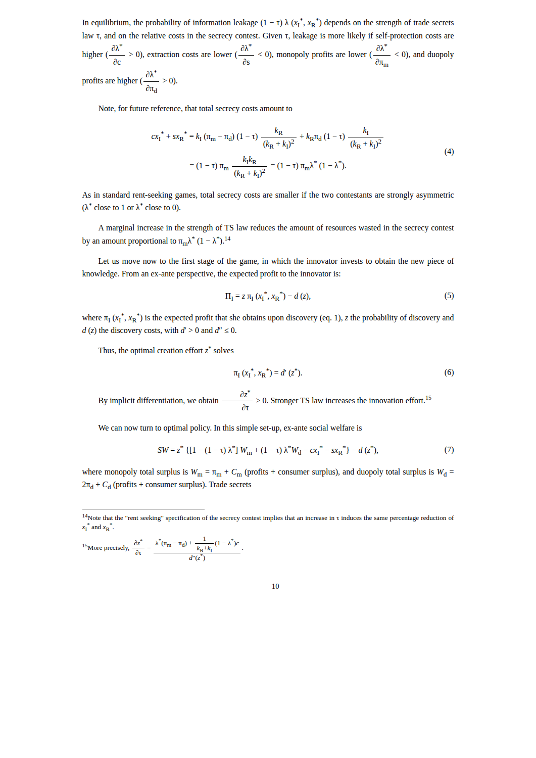In equilibrium, the probability of information leakage (1 − τ) λ (xI*, xR*) depends on the strength of trade secrets law τ, and on the relative costs in the secrecy contest. Given τ, leakage is more likely if self-protection costs are higher (∂λ*∂c > 0), extraction costs are lower (∂λ*∂s < 0), monopoly profits are lower (∂λ*∂πm < 0), and duopoly profits are higher (∂λ*∂πd > 0).
Note, for future reference, that total secrecy costs amount to
cxI* + sxR* = kI (πm − πd) (1 − τ) kR(kR + kI)2 + kRπd (1 − τ) kI(kR + kI)2 = (1 − τ) πm kIkR(kR + kI)2 = (1 − τ) πmλ* (1 − λ*). (4)
As in standard rent-seeking games, total secrecy costs are smaller if the two contestants are strongly asymmetric (λ* close to 1 or λ* close to 0).
A marginal increase in the strength of TS law reduces the amount of resources wasted in the secrecy contest by an amount proportional to πmλ* (1 − λ*).14
Let us move now to the first stage of the game, in which the innovator invests to obtain the new piece of knowledge. From an ex-ante perspective, the expected profit to the innovator is:
ΠI = z πI (xI*, xR*) − d (z), (5)
where πI (xI*, xR*) is the expected profit that she obtains upon discovery (eq. 1), z the probability of discovery and d (z) the discovery costs, with d′ > 0 and d″ ≤ 0.
Thus, the optimal creation effort z* solves
πI (xI*, xR*) = d′ (z*). (6)
By implicit differentiation, we obtain ∂z*∂τ > 0. Stronger TS law increases the innovation effort.15
We can now turn to optimal policy. In this simple set-up, ex-ante social welfare is
SW = z* {[1 − (1 − τ) λ*] Wm + (1 − τ) λ*Wd − cxI* − sxR*} − d (z*), (7)
where monopoly total surplus is Wm = πm + Cm (profits + consumer surplus), and duopoly total surplus is Wd = 2πd + Cd (profits + consumer surplus). Trade secrets
14Note that the "rent seeking" specification of the secrecy contest implies that an increase in τ induces the same percentage reduction of xI* and xR*.
15More precisely, ∂z*∂τ = λ*(πm − πd) + 1 kR+kI(1 − λ*)c d″(z*).
10